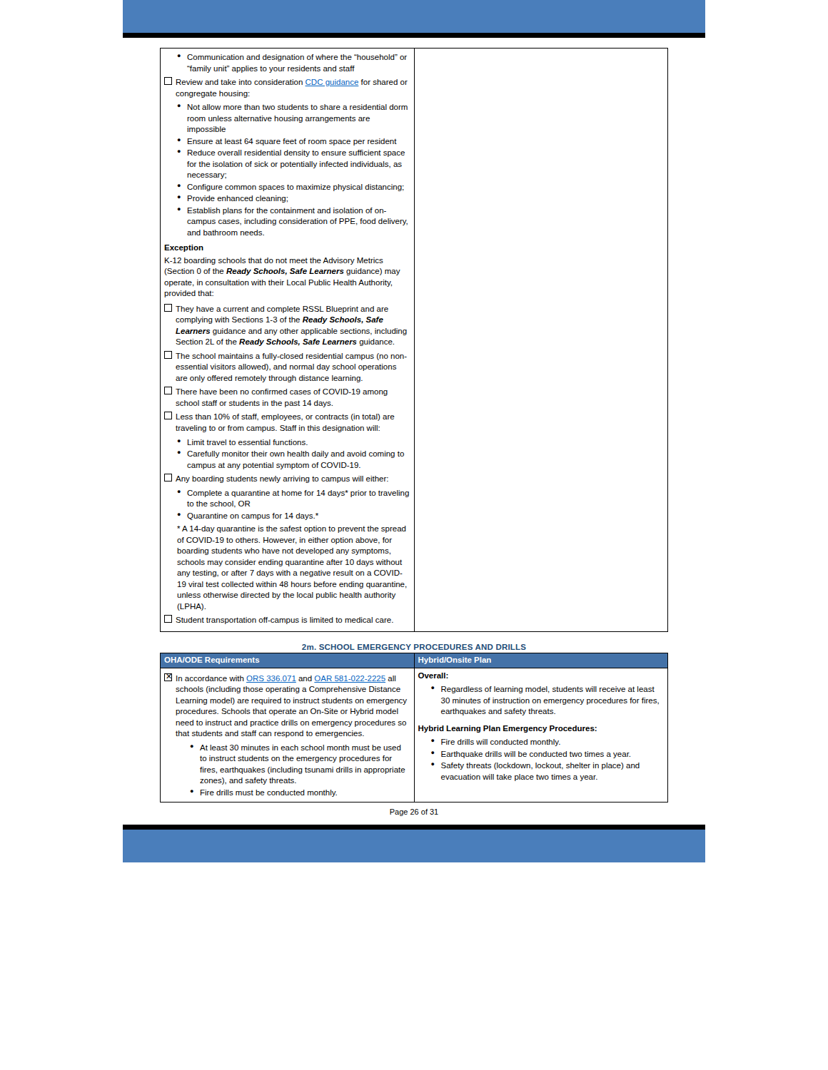| Communication and designation of where the “household” or “family unit” applies to your residents and staff Review and take into consideration CDC guidance for shared or congregate housing: Not allow more than two students to share a residential dorm room unless alternative housing arrangements are impossible Ensure at least 64 square feet of room space per resident Reduce overall residential density to ensure sufficient space for the isolation of sick or potentially infected individuals, as necessary; Configure common spaces to maximize physical distancing; Provide enhanced cleaning; Establish plans for the containment and isolation of on-campus cases, including consideration of PPE, food delivery, and bathroom needs. Exception K-12 boarding schools that do not meet the Advisory Metrics (Section 0 of the Ready Schools, Safe Learners guidance) may operate, in consultation with their Local Public Health Authority, provided that: They have a current and complete RSSL Blueprint and are complying with Sections 1-3 of the Ready Schools, Safe Learners guidance and any other applicable sections, including Section 2L of the Ready Schools, Safe Learners guidance. The school maintains a fully-closed residential campus (no non-essential visitors allowed), and normal day school operations are only offered remotely through distance learning. There have been no confirmed cases of COVID-19 among school staff or students in the past 14 days. Less than 10% of staff, employees, or contracts (in total) are traveling to or from campus. Staff in this designation will: Limit travel to essential functions. Carefully monitor their own health daily and avoid coming to campus at any potential symptom of COVID-19. Any boarding students newly arriving to campus will either: Complete a quarantine at home for 14 days* prior to traveling to the school, OR Quarantine on campus for 14 days.* * A 14-day quarantine is the safest option to prevent the spread of COVID-19 to others. However, in either option above, for boarding students who have not developed any symptoms, schools may consider ending quarantine after 10 days without any testing, or after 7 days with a negative result on a COVID-19 viral test collected within 48 hours before ending quarantine, unless otherwise directed by the local public health authority (LPHA). Student transportation off-campus is limited to medical care. | |
2m. SCHOOL EMERGENCY PROCEDURES AND DRILLS
| OHA/ODE Requirements | Hybrid/Onsite Plan |
| --- | --- |
| In accordance with ORS 336.071 and OAR 581-022-2225 all schools (including those operating a Comprehensive Distance Learning model) are required to instruct students on emergency procedures. Schools that operate an On-Site or Hybrid model need to instruct and practice drills on emergency procedures so that students and staff can respond to emergencies. At least 30 minutes in each school month must be used to instruct students on the emergency procedures for fires, earthquakes (including tsunami drills in appropriate zones), and safety threats. Fire drills must be conducted monthly. | Overall: Regardless of learning model, students will receive at least 30 minutes of instruction on emergency procedures for fires, earthquakes and safety threats. Hybrid Learning Plan Emergency Procedures: Fire drills will conducted monthly. Earthquake drills will be conducted two times a year. Safety threats (lockdown, lockout, shelter in place) and evacuation will take place two times a year. |
Page 26 of 31